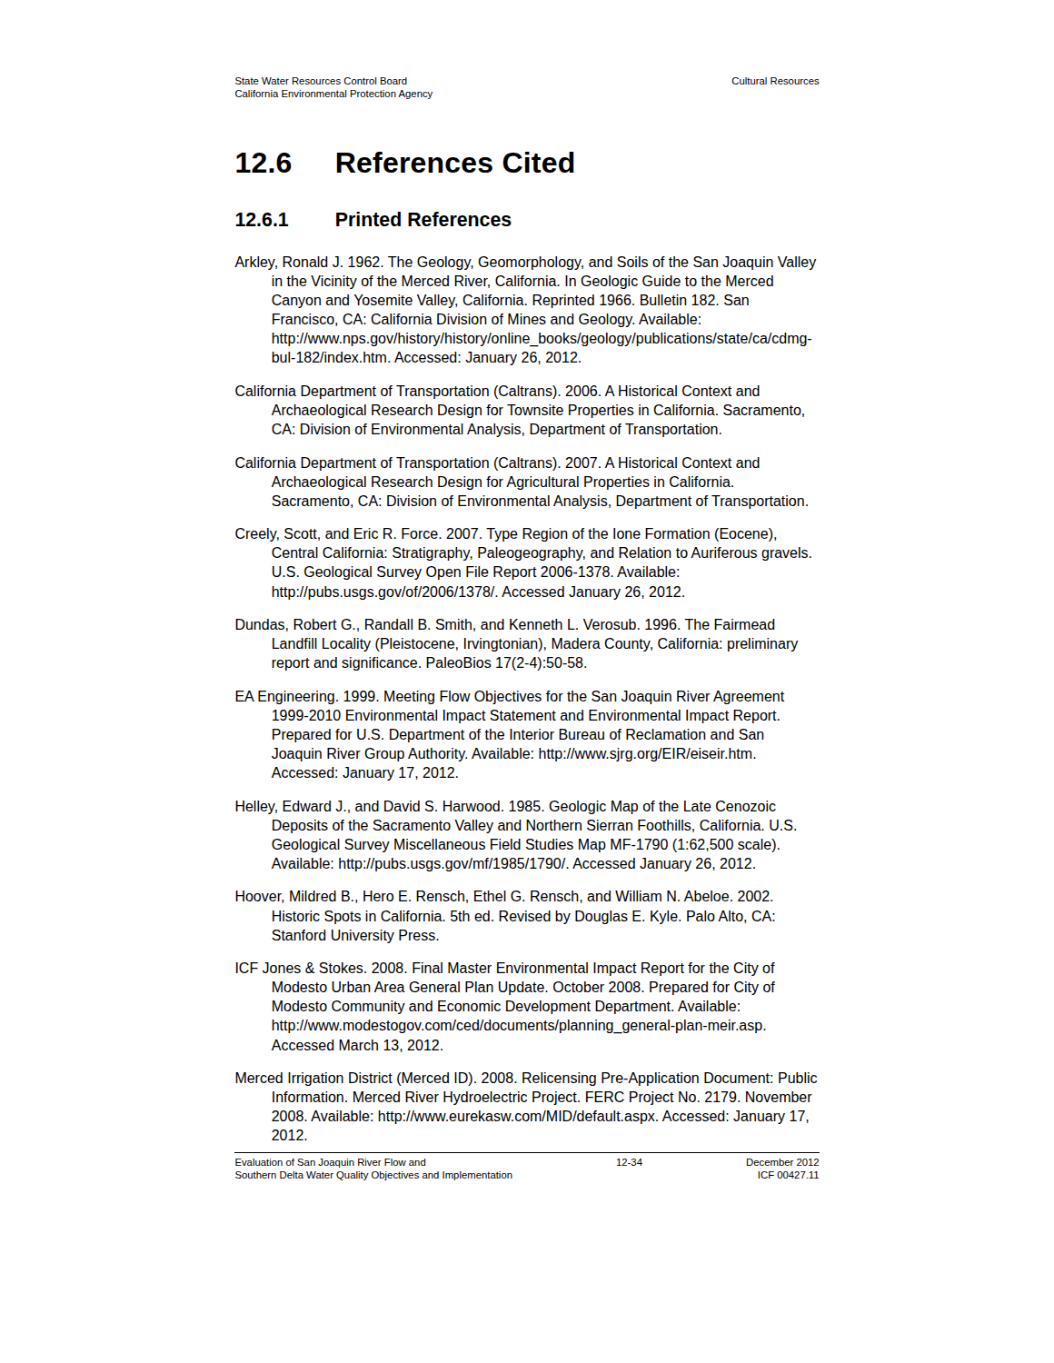State Water Resources Control Board
California Environmental Protection Agency
Cultural Resources
12.6 References Cited
12.6.1 Printed References
Arkley, Ronald J. 1962. The Geology, Geomorphology, and Soils of the San Joaquin Valley in the Vicinity of the Merced River, California. In Geologic Guide to the Merced Canyon and Yosemite Valley, California. Reprinted 1966. Bulletin 182. San Francisco, CA: California Division of Mines and Geology. Available: http://www.nps.gov/history/history/online_books/geology/publications/state/ca/cdmg-bul-182/index.htm. Accessed: January 26, 2012.
California Department of Transportation (Caltrans). 2006. A Historical Context and Archaeological Research Design for Townsite Properties in California. Sacramento, CA: Division of Environmental Analysis, Department of Transportation.
California Department of Transportation (Caltrans). 2007. A Historical Context and Archaeological Research Design for Agricultural Properties in California. Sacramento, CA: Division of Environmental Analysis, Department of Transportation.
Creely, Scott, and Eric R. Force. 2007. Type Region of the Ione Formation (Eocene), Central California: Stratigraphy, Paleogeography, and Relation to Auriferous gravels. U.S. Geological Survey Open File Report 2006-1378. Available: http://pubs.usgs.gov/of/2006/1378/. Accessed January 26, 2012.
Dundas, Robert G., Randall B. Smith, and Kenneth L. Verosub. 1996. The Fairmead Landfill Locality (Pleistocene, Irvingtonian), Madera County, California: preliminary report and significance. PaleoBios 17(2-4):50-58.
EA Engineering. 1999. Meeting Flow Objectives for the San Joaquin River Agreement 1999-2010 Environmental Impact Statement and Environmental Impact Report. Prepared for U.S. Department of the Interior Bureau of Reclamation and San Joaquin River Group Authority. Available: http://www.sjrg.org/EIR/eiseir.htm. Accessed: January 17, 2012.
Helley, Edward J., and David S. Harwood. 1985. Geologic Map of the Late Cenozoic Deposits of the Sacramento Valley and Northern Sierran Foothills, California. U.S. Geological Survey Miscellaneous Field Studies Map MF-1790 (1:62,500 scale). Available: http://pubs.usgs.gov/mf/1985/1790/. Accessed January 26, 2012.
Hoover, Mildred B., Hero E. Rensch, Ethel G. Rensch, and William N. Abeloe. 2002. Historic Spots in California. 5th ed. Revised by Douglas E. Kyle. Palo Alto, CA: Stanford University Press.
ICF Jones & Stokes. 2008. Final Master Environmental Impact Report for the City of Modesto Urban Area General Plan Update. October 2008. Prepared for City of Modesto Community and Economic Development Department. Available: http://www.modestogov.com/ced/documents/planning_general-plan-meir.asp. Accessed March 13, 2012.
Merced Irrigation District (Merced ID). 2008. Relicensing Pre-Application Document: Public Information. Merced River Hydroelectric Project. FERC Project No. 2179. November 2008. Available: http://www.eurekasw.com/MID/default.aspx. Accessed: January 17, 2012.
Evaluation of San Joaquin River Flow and
Southern Delta Water Quality Objectives and Implementation
12-34
December 2012
ICF 00427.11